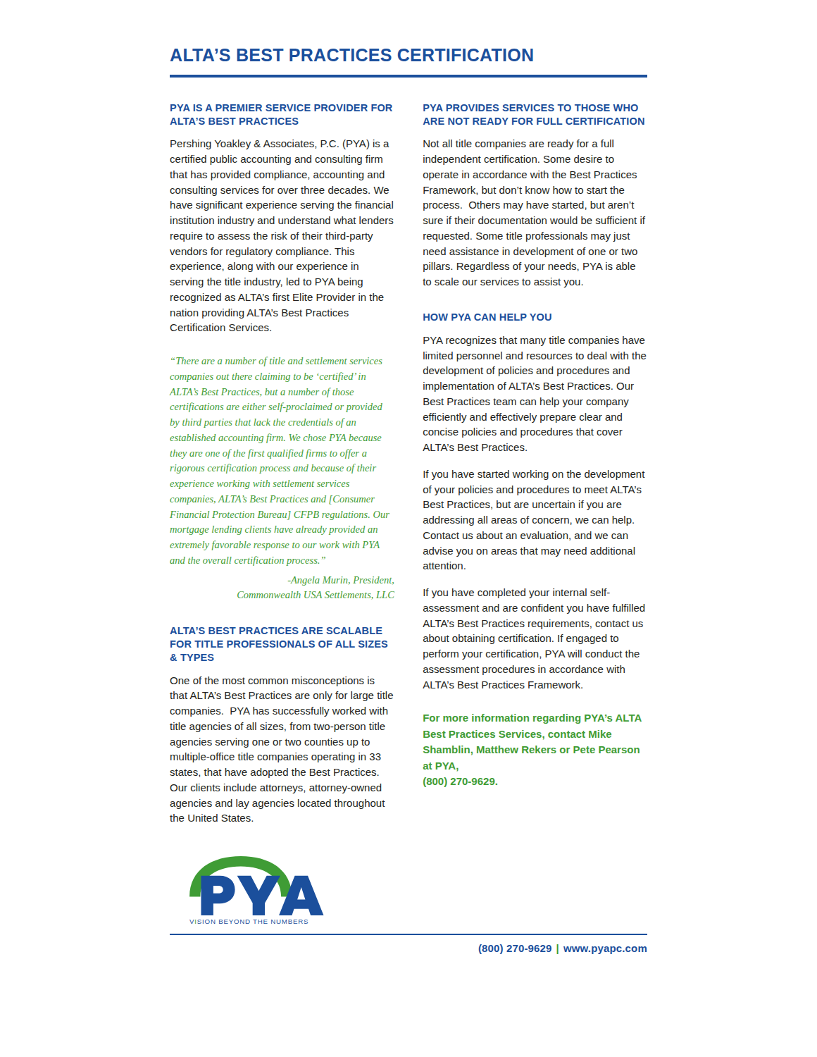ALTA’s Best Practices Certification
PYA is a premier service provider for ALTA’s Best Practices
Pershing Yoakley & Associates, P.C. (PYA) is a certified public accounting and consulting firm that has provided compliance, accounting and consulting services for over three decades. We have significant experience serving the financial institution industry and understand what lenders require to assess the risk of their third-party vendors for regulatory compliance. This experience, along with our experience in serving the title industry, led to PYA being recognized as ALTA’s first Elite Provider in the nation providing ALTA’s Best Practices Certification Services.
“There are a number of title and settlement services companies out there claiming to be ‘certified’ in ALTA’s Best Practices, but a number of those certifications are either self-proclaimed or provided by third parties that lack the credentials of an established accounting firm. We chose PYA because they are one of the first qualified firms to offer a rigorous certification process and because of their experience working with settlement services companies, ALTA’s Best Practices and [Consumer Financial Protection Bureau] CFPB regulations. Our mortgage lending clients have already provided an extremely favorable response to our work with PYA and the overall certification process.”
-Angela Murin, President, Commonwealth USA Settlements, LLC
ALTA’s Best Practices are scalable for title professionals of all sizes & types
One of the most common misconceptions is that ALTA’s Best Practices are only for large title companies. PYA has successfully worked with title agencies of all sizes, from two-person title agencies serving one or two counties up to multiple-office title companies operating in 33 states, that have adopted the Best Practices. Our clients include attorneys, attorney-owned agencies and lay agencies located throughout the United States.
PYA — Vision Beyond the Numbers VISION BEYOND THE NUMBERS
PYA provides services to those who are not ready for full certification
Not all title companies are ready for a full independent certification. Some desire to operate in accordance with the Best Practices Framework, but don’t know how to start the process. Others may have started, but aren’t sure if their documentation would be sufficient if requested. Some title professionals may just need assistance in development of one or two pillars. Regardless of your needs, PYA is able to scale our services to assist you.
How PYA can help you
PYA recognizes that many title companies have limited personnel and resources to deal with the development of policies and procedures and implementation of ALTA’s Best Practices. Our Best Practices team can help your company efficiently and effectively prepare clear and concise policies and procedures that cover ALTA’s Best Practices.
If you have started working on the development of your policies and procedures to meet ALTA’s Best Practices, but are uncertain if you are addressing all areas of concern, we can help. Contact us about an evaluation, and we can advise you on areas that may need additional attention.
If you have completed your internal self-assessment and are confident you have fulfilled ALTA’s Best Practices requirements, contact us about obtaining certification. If engaged to perform your certification, PYA will conduct the assessment procedures in accordance with ALTA’s Best Practices Framework.
For more information regarding PYA’s ALTA Best Practices Services, contact Mike Shamblin, Matthew Rekers or Pete Pearson at PYA,
(800) 270-9629.
(800) 270-9629|www.pyapc.com